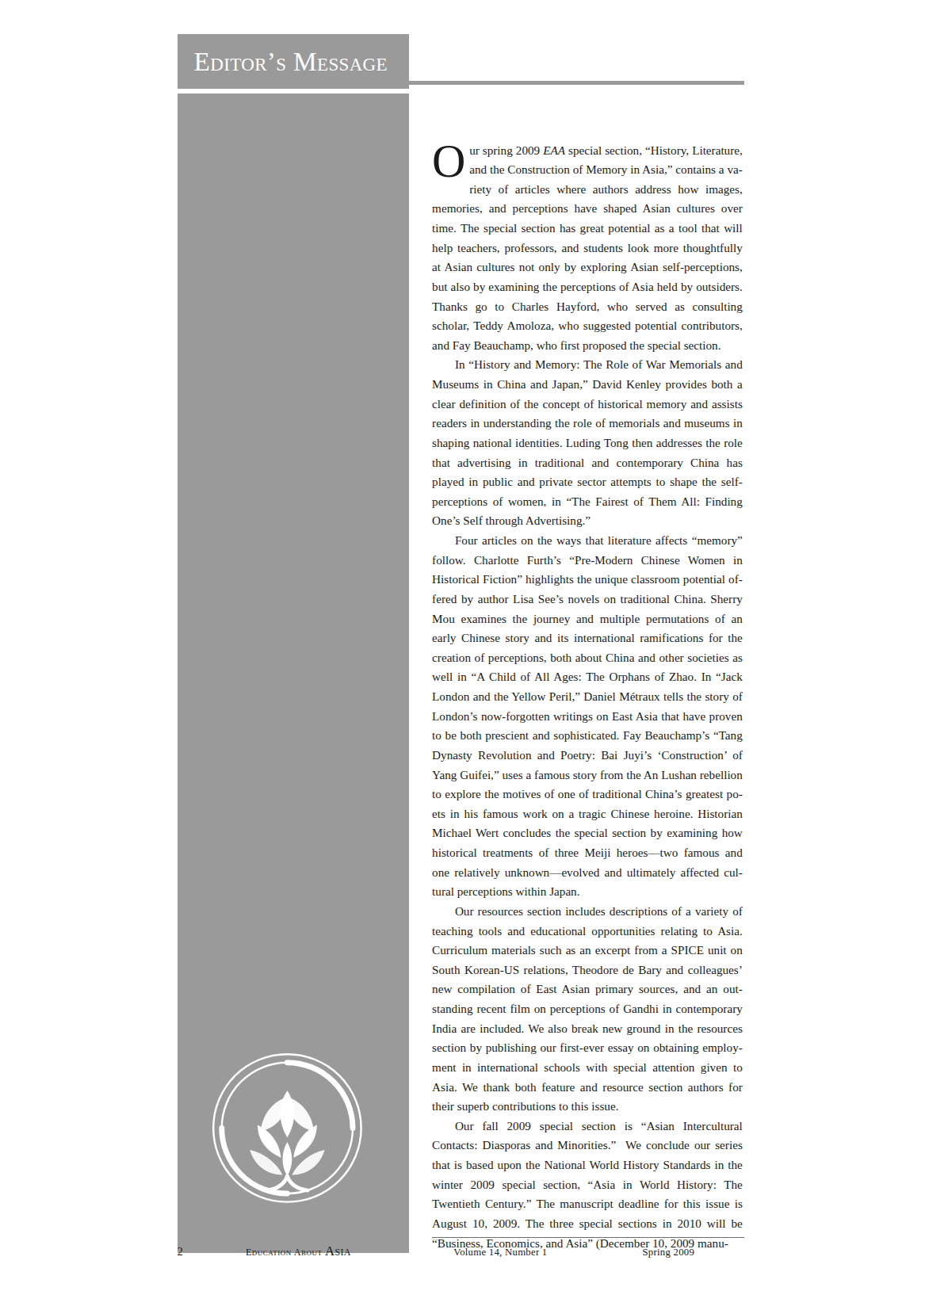Editor’s Message
Our spring 2009 EAA special section, “History, Literature, and the Construction of Memory in Asia,” contains a variety of articles where authors address how images, memories, and perceptions have shaped Asian cultures over time. The special section has great potential as a tool that will help teachers, professors, and students look more thoughtfully at Asian cultures not only by exploring Asian self-perceptions, but also by examining the perceptions of Asia held by outsiders. Thanks go to Charles Hayford, who served as consulting scholar, Teddy Amoloza, who suggested potential contributors, and Fay Beauchamp, who first proposed the special section.
In “History and Memory: The Role of War Memorials and Museums in China and Japan,” David Kenley provides both a clear definition of the concept of historical memory and assists readers in understanding the role of memorials and museums in shaping national identities. Luding Tong then addresses the role that advertising in traditional and contemporary China has played in public and private sector attempts to shape the self-perceptions of women, in “The Fairest of Them All: Finding One’s Self through Advertising.”
Four articles on the ways that literature affects “memory” follow. Charlotte Furth’s “Pre-Modern Chinese Women in Historical Fiction” highlights the unique classroom potential offered by author Lisa See’s novels on traditional China. Sherry Mou examines the journey and multiple permutations of an early Chinese story and its international ramifications for the creation of perceptions, both about China and other societies as well in “A Child of All Ages: The Orphans of Zhao. In “Jack London and the Yellow Peril,” Daniel Métraux tells the story of London’s now-forgotten writings on East Asia that have proven to be both prescient and sophisticated. Fay Beauchamp’s “Tang Dynasty Revolution and Poetry: Bai Juyi’s ‘Construction’ of Yang Guifei,” uses a famous story from the An Lushan rebellion to explore the motives of one of traditional China’s greatest poets in his famous work on a tragic Chinese heroine. Historian Michael Wert concludes the special section by examining how historical treatments of three Meiji heroes—two famous and one relatively unknown—evolved and ultimately affected cultural perceptions within Japan.
Our resources section includes descriptions of a variety of teaching tools and educational opportunities relating to Asia. Curriculum materials such as an excerpt from a SPICE unit on South Korean-US relations, Theodore de Bary and colleagues’ new compilation of East Asian primary sources, and an outstanding recent film on perceptions of Gandhi in contemporary India are included. We also break new ground in the resources section by publishing our first-ever essay on obtaining employment in international schools with special attention given to Asia. We thank both feature and resource section authors for their superb contributions to this issue.
Our fall 2009 special section is “Asian Intercultural Contacts: Diasporas and Minorities.” We conclude our series that is based upon the National World History Standards in the winter 2009 special section, “Asia in World History: The Twentieth Century.” The manuscript deadline for this issue is August 10, 2009. The three special sections in 2010 will be “Business, Economics, and Asia” (December 10, 2009 manu-
2 Education About Asia Volume 14, Number 1 Spring 2009